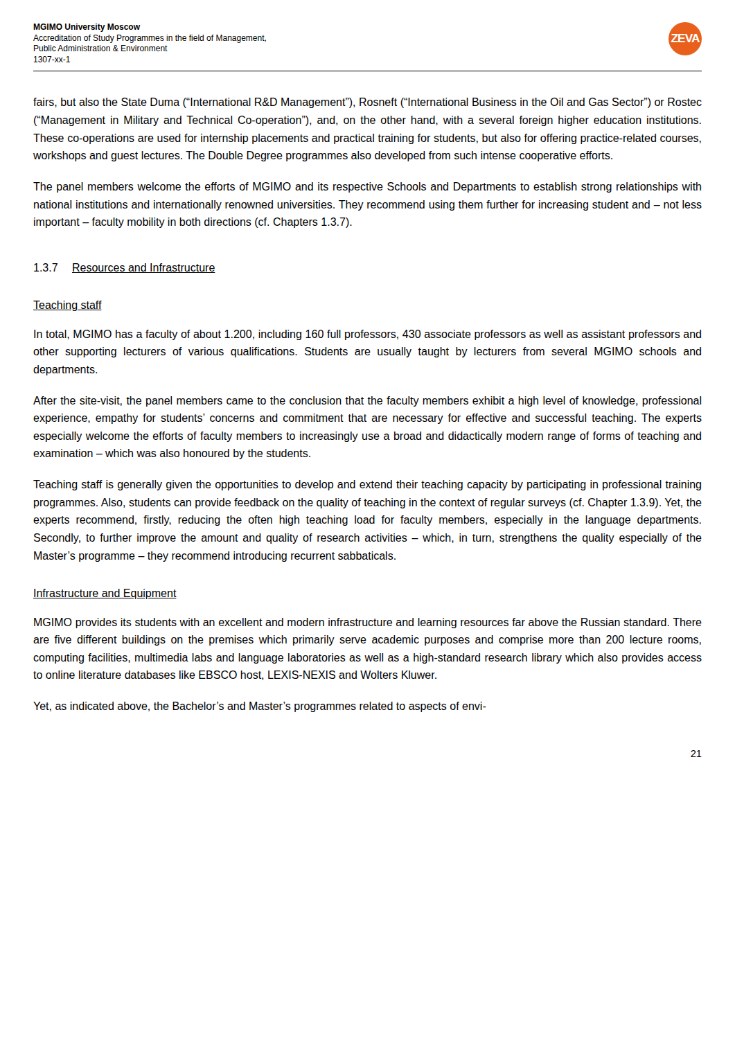MGIMO University Moscow
Accreditation of Study Programmes in the field of Management,
Public Administration & Environment
1307-xx-1
ZEVA
fairs, but also the State Duma (“International R&D Management”), Rosneft (“International Business in the Oil and Gas Sector”) or Rostec (“Management in Military and Technical Co-operation”), and, on the other hand, with a several foreign higher education institutions. These co-operations are used for internship placements and practical training for students, but also for offering practice-related courses, workshops and guest lectures. The Double Degree programmes also developed from such intense cooperative efforts.
The panel members welcome the efforts of MGIMO and its respective Schools and Departments to establish strong relationships with national institutions and internationally renowned universities. They recommend using them further for increasing student and – not less important – faculty mobility in both directions (cf. Chapters 1.3.7).
1.3.7 Resources and Infrastructure
Teaching staff
In total, MGIMO has a faculty of about 1.200, including 160 full professors, 430 associate professors as well as assistant professors and other supporting lecturers of various qualifications. Students are usually taught by lecturers from several MGIMO schools and departments.
After the site-visit, the panel members came to the conclusion that the faculty members exhibit a high level of knowledge, professional experience, empathy for students’ concerns and commitment that are necessary for effective and successful teaching. The experts especially welcome the efforts of faculty members to increasingly use a broad and didactically modern range of forms of teaching and examination – which was also honoured by the students.
Teaching staff is generally given the opportunities to develop and extend their teaching capacity by participating in professional training programmes. Also, students can provide feedback on the quality of teaching in the context of regular surveys (cf. Chapter 1.3.9). Yet, the experts recommend, firstly, reducing the often high teaching load for faculty members, especially in the language departments. Secondly, to further improve the amount and quality of research activities – which, in turn, strengthens the quality especially of the Master’s programme – they recommend introducing recurrent sabbaticals.
Infrastructure and Equipment
MGIMO provides its students with an excellent and modern infrastructure and learning resources far above the Russian standard. There are five different buildings on the premises which primarily serve academic purposes and comprise more than 200 lecture rooms, computing facilities, multimedia labs and language laboratories as well as a high-standard research library which also provides access to online literature databases like EBSCO host, LEXIS-NEXIS and Wolters Kluwer.
Yet, as indicated above, the Bachelor’s and Master’s programmes related to aspects of envi-
21